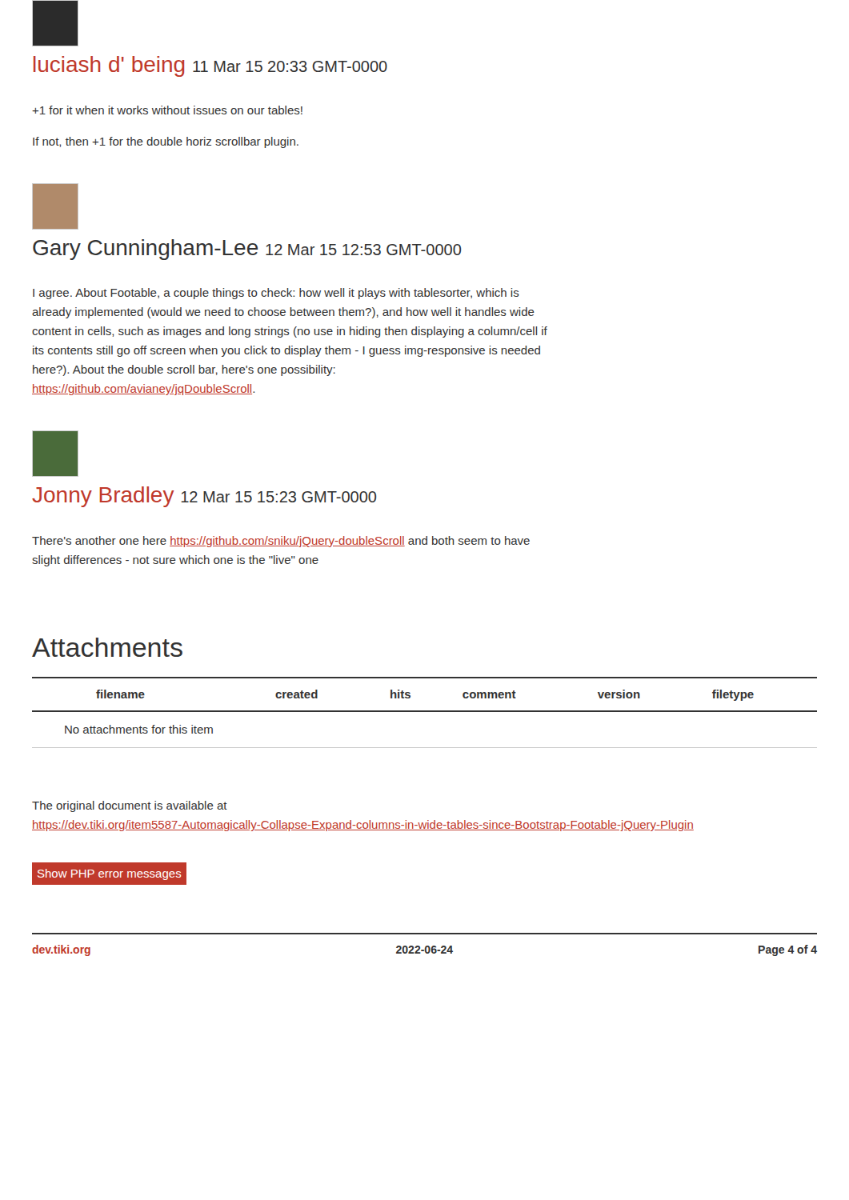luciash d' being 11 Mar 15 20:33 GMT-0000
+1 for it when it works without issues on our tables!
If not, then +1 for the double horiz scrollbar plugin.
Gary Cunningham-Lee 12 Mar 15 12:53 GMT-0000
I agree. About Footable, a couple things to check: how well it plays with tablesorter, which is already implemented (would we need to choose between them?), and how well it handles wide content in cells, such as images and long strings (no use in hiding then displaying a column/cell if its contents still go off screen when you click to display them - I guess img-responsive is needed here?). About the double scroll bar, here's one possibility: https://github.com/avianey/jqDoubleScroll.
Jonny Bradley 12 Mar 15 15:23 GMT-0000
There's another one here https://github.com/sniku/jQuery-doubleScroll and both seem to have slight differences - not sure which one is the "live" one
Attachments
| filename | created | hits | comment | version | filetype |
| --- | --- | --- | --- | --- | --- |
| No attachments for this item |
The original document is available at
https://dev.tiki.org/item5587-Automagically-Collapse-Expand-columns-in-wide-tables-since-Bootstrap-Footable-jQuery-Plugin
Show PHP error messages
dev.tiki.org 2022-06-24 Page 4 of 4